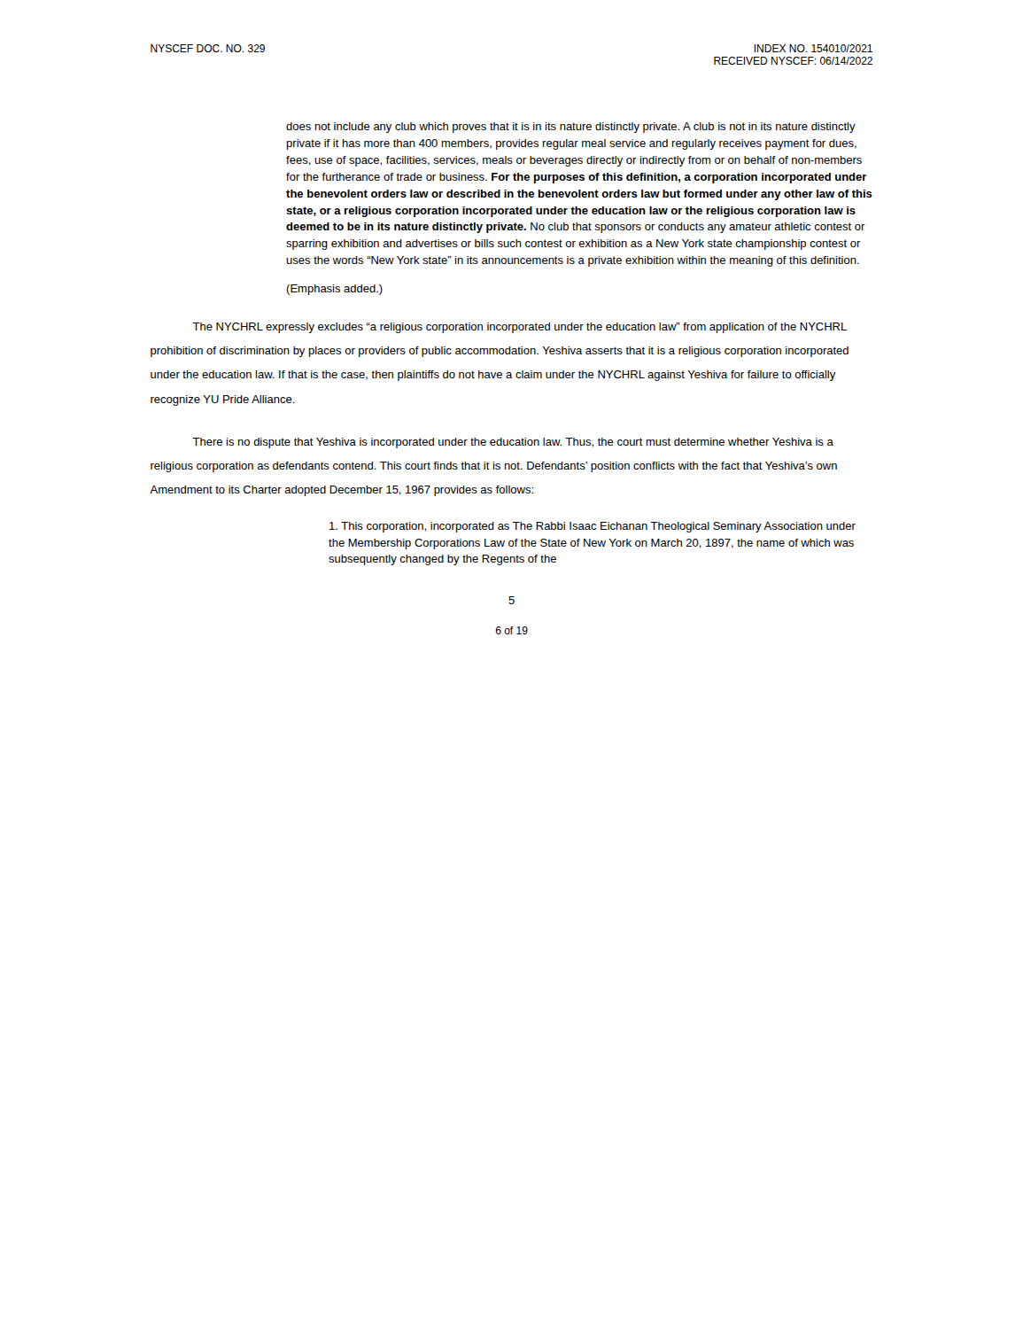NYSCEF DOC. NO. 329
INDEX NO. 154010/2021
RECEIVED NYSCEF: 06/14/2022
does not include any club which proves that it is in its nature distinctly private. A club is not in its nature distinctly private if it has more than 400 members, provides regular meal service and regularly receives payment for dues, fees, use of space, facilities, services, meals or beverages directly or indirectly from or on behalf of non-members for the furtherance of trade or business. For the purposes of this definition, a corporation incorporated under the benevolent orders law or described in the benevolent orders law but formed under any other law of this state, or a religious corporation incorporated under the education law or the religious corporation law is deemed to be in its nature distinctly private. No club that sponsors or conducts any amateur athletic contest or sparring exhibition and advertises or bills such contest or exhibition as a New York state championship contest or uses the words “New York state” in its announcements is a private exhibition within the meaning of this definition.
(Emphasis added.)
The NYCHRL expressly excludes “a religious corporation incorporated under the education law” from application of the NYCHRL prohibition of discrimination by places or providers of public accommodation. Yeshiva asserts that it is a religious corporation incorporated under the education law. If that is the case, then plaintiffs do not have a claim under the NYCHRL against Yeshiva for failure to officially recognize YU Pride Alliance.
There is no dispute that Yeshiva is incorporated under the education law. Thus, the court must determine whether Yeshiva is a religious corporation as defendants contend. This court finds that it is not. Defendants’ position conflicts with the fact that Yeshiva’s own Amendment to its Charter adopted December 15, 1967 provides as follows:
1. This corporation, incorporated as The Rabbi Isaac Eichanan Theological Seminary Association under the Membership Corporations Law of the State of New York on March 20, 1897, the name of which was subsequently changed by the Regents of the
5
6 of 19